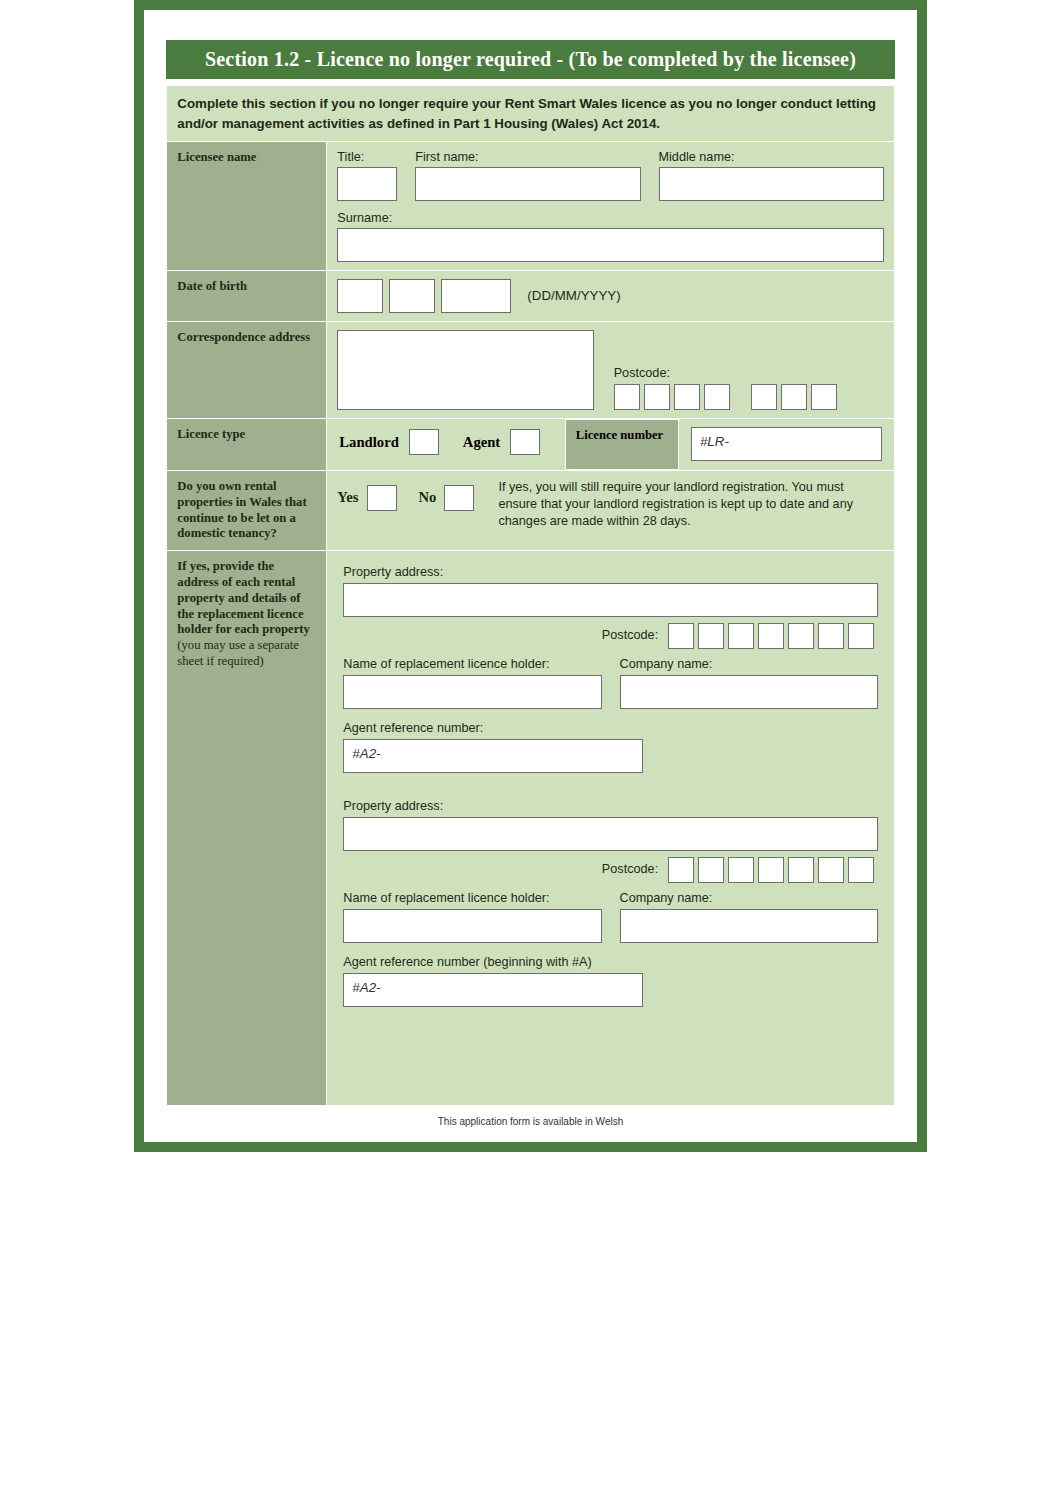Section 1.2 - Licence no longer required - (To be completed by the licensee)
| Complete this section if you no longer require your Rent Smart Wales licence as you no longer conduct letting and/or management activities as defined in Part 1 Housing (Wales) Act 2014. |
| Licensee name | Title: First name: Middle name: Surname: |
| Date of birth | (DD/MM/YYYY) |
| Correspondence address | Postcode: |
| Licence type | / Landlord Agent / Licence number / #LR- / |
| Do you own rental properties in Wales that continue to be let on a domestic tenancy? | Yes No If yes, you will still require your landlord registration. You must ensure that your landlord registration is kept up to date and any changes are made within 28 days. |
| If yes, provide the address of each rental property and details of the replacement licence holder for each property (you may use a separate sheet if required) | Property address: Postcode: Name of replacement licence holder: Company name: Agent reference number: #A2- Property address: Postcode: Name of replacement licence holder: Company name: Agent reference number (beginning with #A) #A2- |
This application form is available in Welsh
2